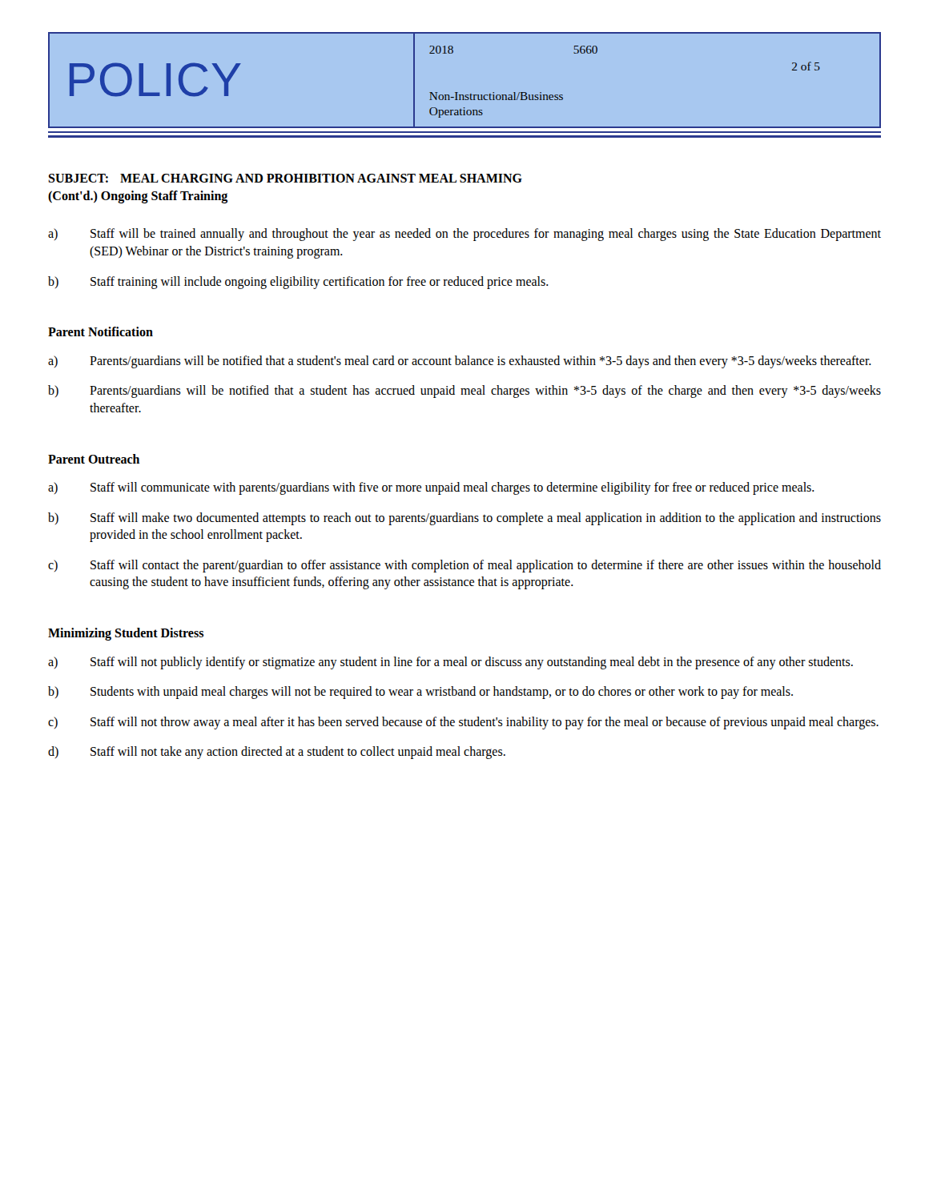POLICY
2018 5660
2 of 5
Non-Instructional/Business
Operations
SUBJECT: MEAL CHARGING AND PROHIBITION AGAINST MEAL SHAMING
(Cont'd.) Ongoing Staff Training
| a) | Staff will be trained annually and throughout the year as needed on the procedures for managing meal charges using the State Education Department (SED) Webinar or the District's training program. |
| b) | Staff training will include ongoing eligibility certification for free or reduced price meals. |
Parent Notification
| a) | Parents/guardians will be notified that a student's meal card or account balance is exhausted within *3-5 days and then every *3-5 days/weeks thereafter. |
| b) | Parents/guardians will be notified that a student has accrued unpaid meal charges within *3-5 days of the charge and then every *3-5 days/weeks thereafter. |
Parent Outreach
| a) | Staff will communicate with parents/guardians with five or more unpaid meal charges to determine eligibility for free or reduced price meals. |
| b) | Staff will make two documented attempts to reach out to parents/guardians to complete a meal application in addition to the application and instructions provided in the school enrollment packet. |
| c) | Staff will contact the parent/guardian to offer assistance with completion of meal application to determine if there are other issues within the household causing the student to have insufficient funds, offering any other assistance that is appropriate. |
Minimizing Student Distress
| a) | Staff will not publicly identify or stigmatize any student in line for a meal or discuss any outstanding meal debt in the presence of any other students. |
| b) | Students with unpaid meal charges will not be required to wear a wristband or handstamp, or to do chores or other work to pay for meals. |
| c) | Staff will not throw away a meal after it has been served because of the student's inability to pay for the meal or because of previous unpaid meal charges. |
| d) | Staff will not take any action directed at a student to collect unpaid meal charges. |